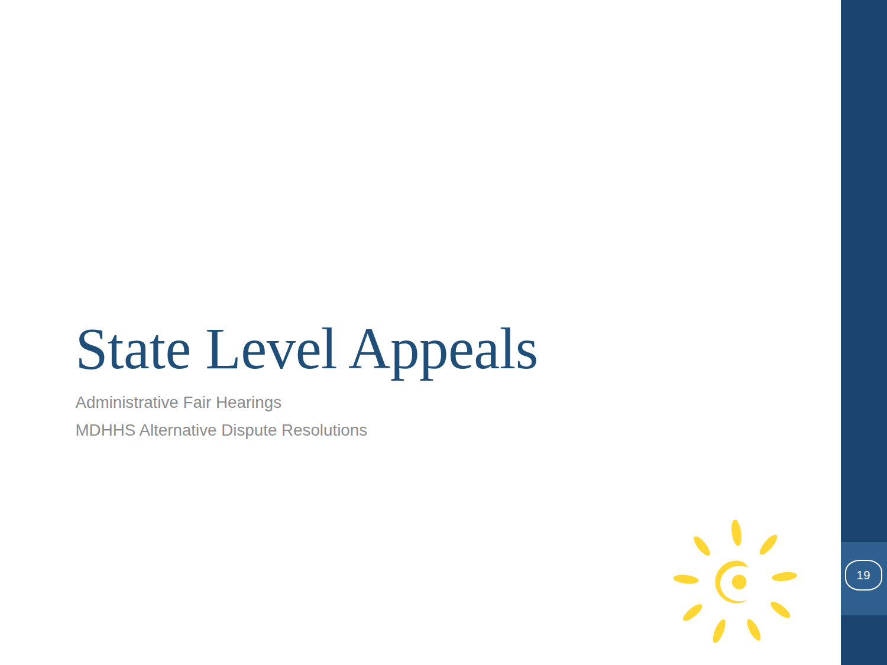19
State Level Appeals
Administrative Fair Hearings
MDHHS Alternative Dispute Resolutions